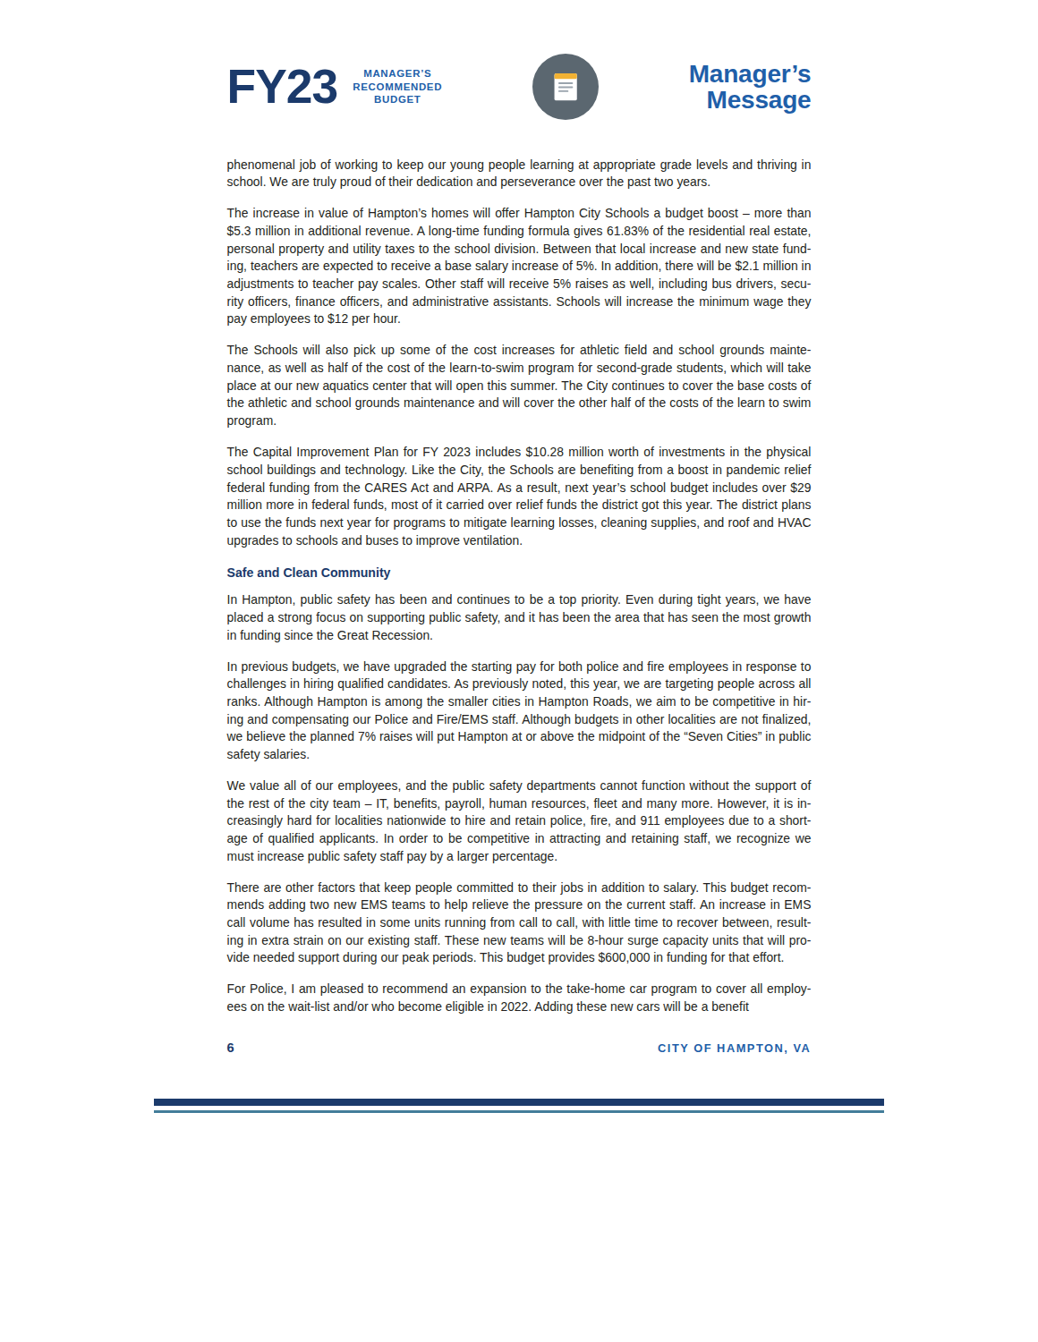FY23
Manager’s
Recommended
Budget
Manager’sMessage
phenomenal job of working to keep our young people learning at appropriate grade levels and thriving in school. We are truly proud of their dedication and perseverance over the past two years.
The increase in value of Hampton’s homes will offer Hampton City Schools a budget boost – more than $5.3 million in additional revenue. A long-time funding formula gives 61.83% of the residential real estate, personal property and utility taxes to the school division. Between that local increase and new state funding, teachers are expected to receive a base salary increase of 5%. In addition, there will be $2.1 million in adjustments to teacher pay scales. Other staff will receive 5% raises as well, including bus drivers, security officers, finance officers, and administrative assistants. Schools will increase the minimum wage they pay employees to $12 per hour.
The Schools will also pick up some of the cost increases for athletic field and school grounds maintenance, as well as half of the cost of the learn-to-swim program for second-grade students, which will take place at our new aquatics center that will open this summer. The City continues to cover the base costs of the athletic and school grounds maintenance and will cover the other half of the costs of the learn to swim program.
The Capital Improvement Plan for FY 2023 includes $10.28 million worth of investments in the physical school buildings and technology. Like the City, the Schools are benefiting from a boost in pandemic relief federal funding from the CARES Act and ARPA. As a result, next year’s school budget includes over $29 million more in federal funds, most of it carried over relief funds the district got this year. The district plans to use the funds next year for programs to mitigate learning losses, cleaning supplies, and roof and HVAC upgrades to schools and buses to improve ventilation.
Safe and Clean Community
In Hampton, public safety has been and continues to be a top priority. Even during tight years, we have placed a strong focus on supporting public safety, and it has been the area that has seen the most growth in funding since the Great Recession.
In previous budgets, we have upgraded the starting pay for both police and fire employees in response to challenges in hiring qualified candidates. As previously noted, this year, we are targeting people across all ranks. Although Hampton is among the smaller cities in Hampton Roads, we aim to be competitive in hiring and compensating our Police and Fire/EMS staff. Although budgets in other localities are not finalized, we believe the planned 7% raises will put Hampton at or above the midpoint of the “Seven Cities” in public safety salaries.
We value all of our employees, and the public safety departments cannot function without the support of the rest of the city team – IT, benefits, payroll, human resources, fleet and many more. However, it is increasingly hard for localities nationwide to hire and retain police, fire, and 911 employees due to a shortage of qualified applicants. In order to be competitive in attracting and retaining staff, we recognize we must increase public safety staff pay by a larger percentage.
There are other factors that keep people committed to their jobs in addition to salary. This budget recommends adding two new EMS teams to help relieve the pressure on the current staff. An increase in EMS call volume has resulted in some units running from call to call, with little time to recover between, resulting in extra strain on our existing staff. These new teams will be 8-hour surge capacity units that will provide needed support during our peak periods. This budget provides $600,000 in funding for that effort.
For Police, I am pleased to recommend an expansion to the take-home car program to cover all employees on the wait-list and/or who become eligible in 2022. Adding these new cars will be a benefit
6
CITY OF HAMPTON, VA